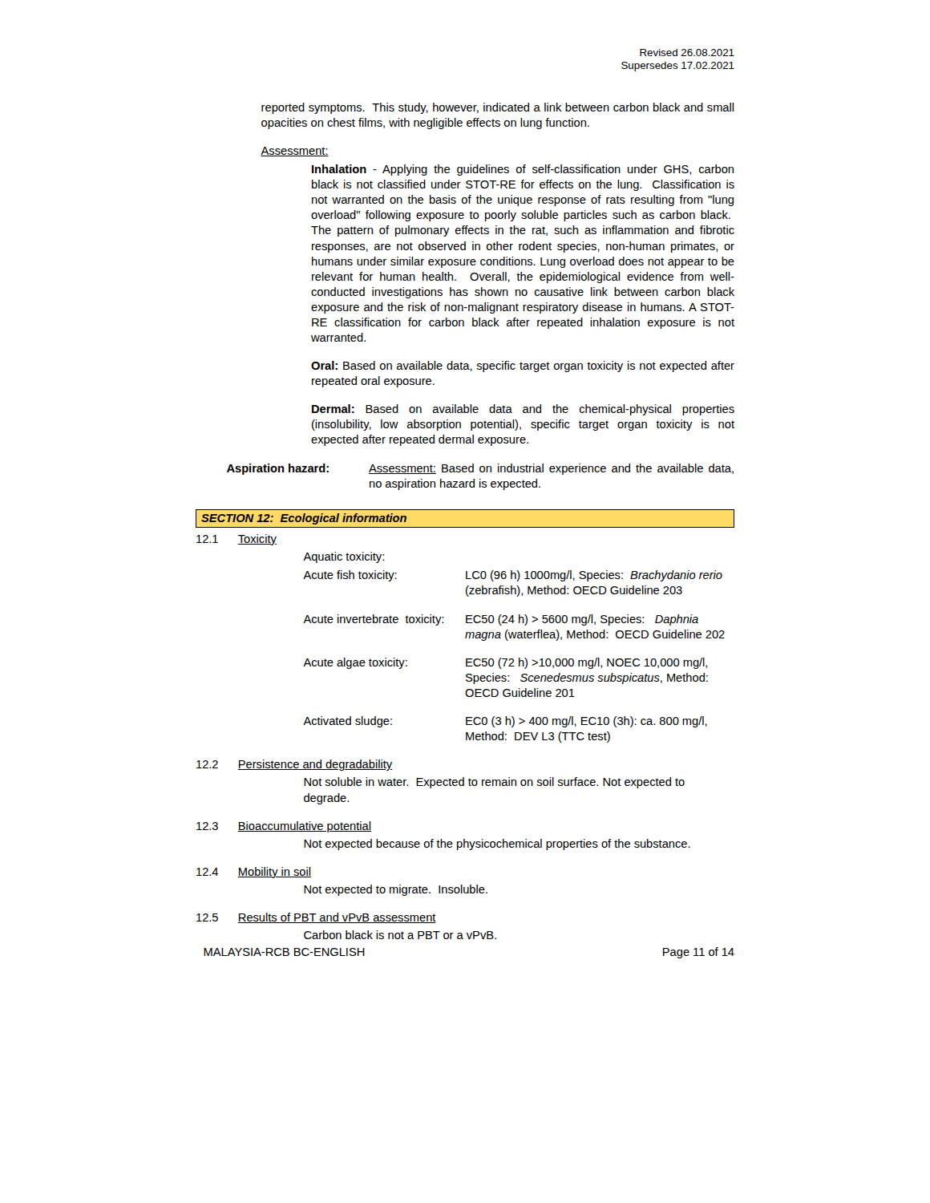Revised 26.08.2021
Supersedes 17.02.2021
reported symptoms. This study, however, indicated a link between carbon black and small opacities on chest films, with negligible effects on lung function.
Assessment:
Inhalation - Applying the guidelines of self-classification under GHS, carbon black is not classified under STOT-RE for effects on the lung. Classification is not warranted on the basis of the unique response of rats resulting from "lung overload" following exposure to poorly soluble particles such as carbon black. The pattern of pulmonary effects in the rat, such as inflammation and fibrotic responses, are not observed in other rodent species, non-human primates, or humans under similar exposure conditions. Lung overload does not appear to be relevant for human health. Overall, the epidemiological evidence from well-conducted investigations has shown no causative link between carbon black exposure and the risk of non-malignant respiratory disease in humans. A STOT-RE classification for carbon black after repeated inhalation exposure is not warranted.
Oral: Based on available data, specific target organ toxicity is not expected after repeated oral exposure.
Dermal: Based on available data and the chemical-physical properties (insolubility, low absorption potential), specific target organ toxicity is not expected after repeated dermal exposure.
Aspiration hazard:
Assessment: Based on industrial experience and the available data, no aspiration hazard is expected.
SECTION 12: Ecological information
12.1
Toxicity
Aquatic toxicity:
Acute fish toxicity:
LC0 (96 h) 1000mg/l, Species: Brachydanio rerio (zebrafish), Method: OECD Guideline 203
Acute invertebrate toxicity:
EC50 (24 h) > 5600 mg/l, Species: Daphnia magna (waterflea), Method: OECD Guideline 202
Acute algae toxicity:
EC50 (72 h) >10,000 mg/l, NOEC 10,000 mg/l, Species: Scenedesmus subspicatus, Method: OECD Guideline 201
Activated sludge:
EC0 (3 h) > 400 mg/l, EC10 (3h): ca. 800 mg/l, Method: DEV L3 (TTC test)
12.2
Persistence and degradability
Not soluble in water. Expected to remain on soil surface. Not expected to degrade.
12.3
Bioaccumulative potential
Not expected because of the physicochemical properties of the substance.
12.4
Mobility in soil
Not expected to migrate. Insoluble.
12.5
Results of PBT and vPvB assessment
Carbon black is not a PBT or a vPvB.
MALAYSIA-RCB BC-ENGLISH
Page 11 of 14